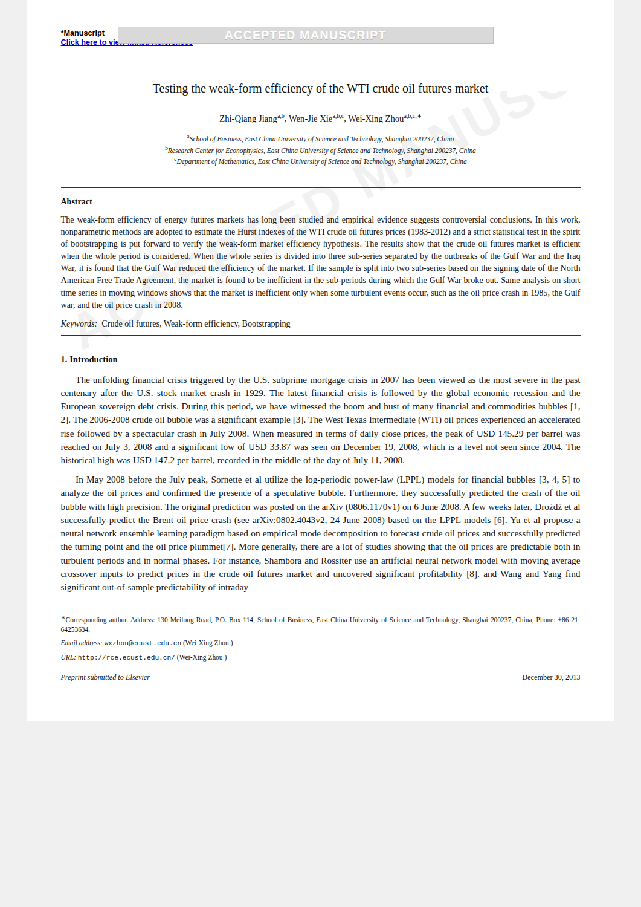*Manuscript
Click here to view linked References
ACCEPTED MANUSCRIPT
ACCEPTED MANUSCRIPT
Testing the weak-form efficiency of the WTI crude oil futures market
Zhi-Qiang Jianga,b, Wen-Jie Xiea,b,c, Wei-Xing Zhoua,b,c,∗
aSchool of Business, East China University of Science and Technology, Shanghai 200237, China
bResearch Center for Econophysics, East China University of Science and Technology, Shanghai 200237, China
cDepartment of Mathematics, East China University of Science and Technology, Shanghai 200237, China
Abstract
The weak-form efficiency of energy futures markets has long been studied and empirical evidence suggests controversial conclusions. In this work, nonparametric methods are adopted to estimate the Hurst indexes of the WTI crude oil futures prices (1983-2012) and a strict statistical test in the spirit of bootstrapping is put forward to verify the weak-form market efficiency hypothesis. The results show that the crude oil futures market is efficient when the whole period is considered. When the whole series is divided into three sub-series separated by the outbreaks of the Gulf War and the Iraq War, it is found that the Gulf War reduced the efficiency of the market. If the sample is split into two sub-series based on the signing date of the North American Free Trade Agreement, the market is found to be inefficient in the sub-periods during which the Gulf War broke out. Same analysis on short time series in moving windows shows that the market is inefficient only when some turbulent events occur, such as the oil price crash in 1985, the Gulf war, and the oil price crash in 2008.
Keywords: Crude oil futures, Weak-form efficiency, Bootstrapping
1. Introduction
The unfolding financial crisis triggered by the U.S. subprime mortgage crisis in 2007 has been viewed as the most severe in the past centenary after the U.S. stock market crash in 1929. The latest financial crisis is followed by the global economic recession and the European sovereign debt crisis. During this period, we have witnessed the boom and bust of many financial and commodities bubbles [1, 2]. The 2006-2008 crude oil bubble was a significant example [3]. The West Texas Intermediate (WTI) oil prices experienced an accelerated rise followed by a spectacular crash in July 2008. When measured in terms of daily close prices, the peak of USD 145.29 per barrel was reached on July 3, 2008 and a significant low of USD 33.87 was seen on December 19, 2008, which is a level not seen since 2004. The historical high was USD 147.2 per barrel, recorded in the middle of the day of July 11, 2008.
In May 2008 before the July peak, Sornette et al utilize the log-periodic power-law (LPPL) models for financial bubbles [3, 4, 5] to analyze the oil prices and confirmed the presence of a speculative bubble. Furthermore, they successfully predicted the crash of the oil bubble with high precision. The original prediction was posted on the arXiv (0806.1170v1) on 6 June 2008. A few weeks later, Drożdż et al successfully predict the Brent oil price crash (see arXiv:0802.4043v2, 24 June 2008) based on the LPPL models [6]. Yu et al propose a neural network ensemble learning paradigm based on empirical mode decomposition to forecast crude oil prices and successfully predicted the turning point and the oil price plummet[7]. More generally, there are a lot of studies showing that the oil prices are predictable both in turbulent periods and in normal phases. For instance, Shambora and Rossiter use an artificial neural network model with moving average crossover inputs to predict prices in the crude oil futures market and uncovered significant profitability [8], and Wang and Yang find significant out-of-sample predictability of intraday
∗Corresponding author. Address: 130 Meilong Road, P.O. Box 114, School of Business, East China University of Science and Technology, Shanghai 200237, China, Phone: +86-21-64253634.
Email address: wxzhou@ecust.edu.cn (Wei-Xing Zhou )
URL: http://rce.ecust.edu.cn/ (Wei-Xing Zhou )
Preprint submitted to Elsevier
December 30, 2013